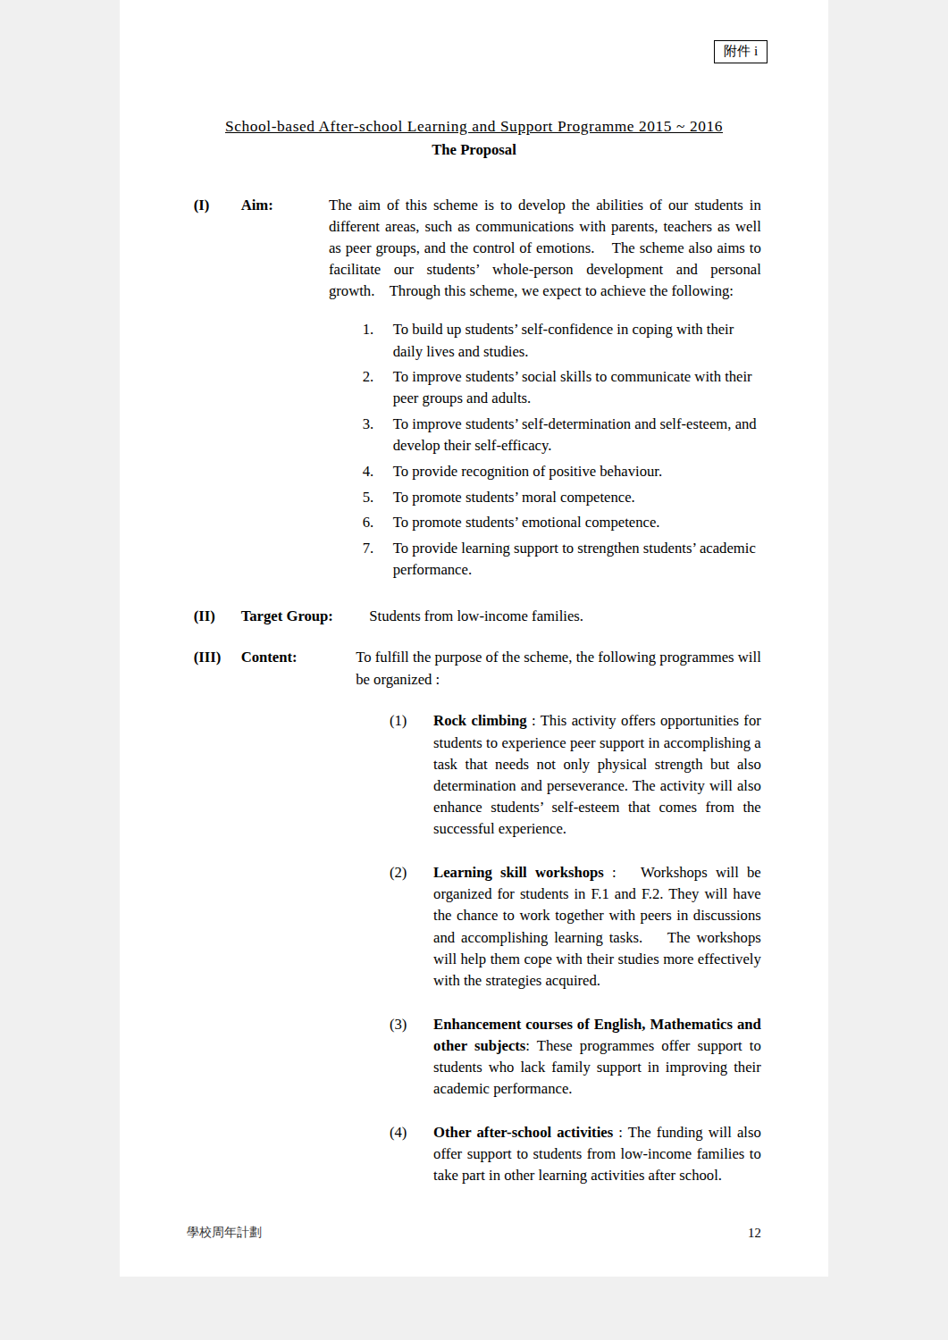附件 i
School-based After-school Learning and Support Programme 2015 ~ 2016
The Proposal
(I)
Aim:
The aim of this scheme is to develop the abilities of our students in different areas, such as communications with parents, teachers as well as peer groups, and the control of emotions. The scheme also aims to facilitate our students’ whole-person development and personal growth. Through this scheme, we expect to achieve the following:
To build up students’ self-confidence in coping with their daily lives and studies.
To improve students’ social skills to communicate with their peer groups and adults.
To improve students’ self-determination and self-esteem, and develop their self-efficacy.
To provide recognition of positive behaviour.
To promote students’ moral competence.
To promote students’ emotional competence.
To provide learning support to strengthen students’ academic performance.
(II)
Target Group:
Students from low-income families.
(III)
Content:
To fulfill the purpose of the scheme, the following programmes will be organized :
Rock climbing : This activity offers opportunities for students to experience peer support in accomplishing a task that needs not only physical strength but also determination and perseverance. The activity will also enhance students’ self-esteem that comes from the successful experience.
Learning skill workshops : Workshops will be organized for students in F.1 and F.2. They will have the chance to work together with peers in discussions and accomplishing learning tasks. The workshops will help them cope with their studies more effectively with the strategies acquired.
Enhancement courses of English, Mathematics and other subjects: These programmes offer support to students who lack family support in improving their academic performance.
Other after-school activities : The funding will also offer support to students from low-income families to take part in other learning activities after school.
學校周年計劃 12